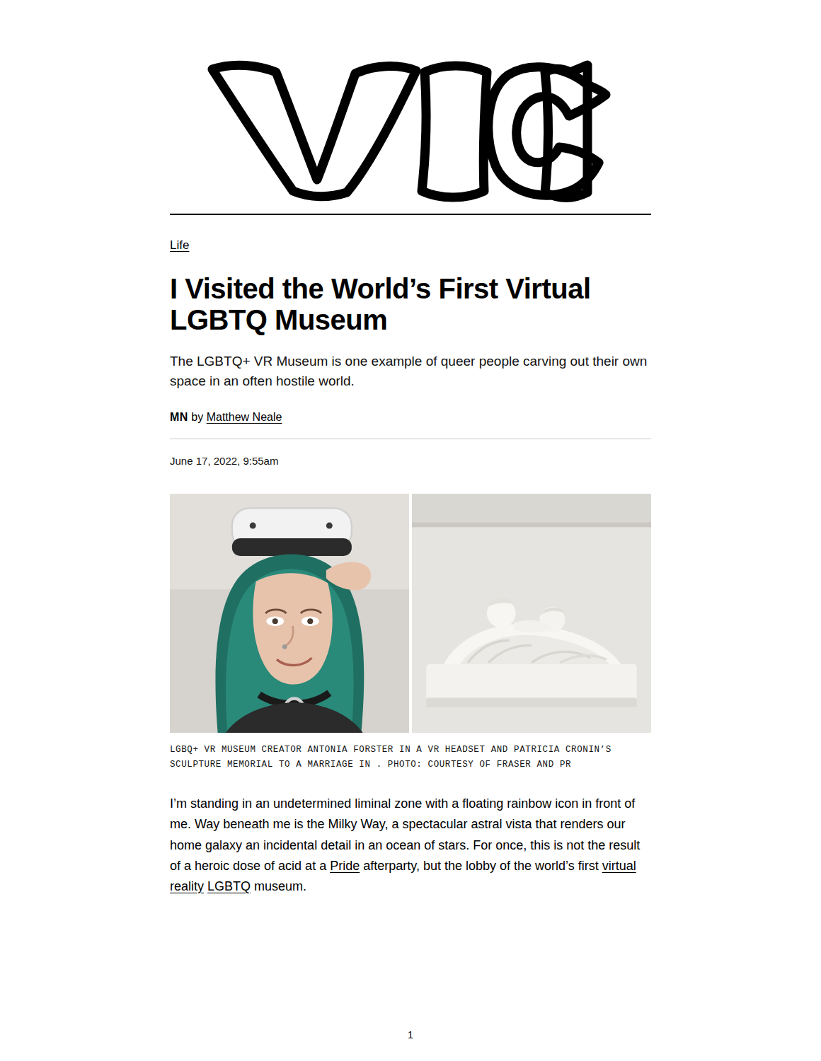VICE
Life
I Visited the World’s First Virtual LGBTQ Museum
The LGBTQ+ VR Museum is one example of queer people carving out their own space in an often hostile world.
MN by Matthew Neale
June 17, 2022, 9:55am
LGBQ+ VR Museum creator Antonia Forster in a VR headset and Patricia Cronin’s sculpture Memorial to a Marriage in . Photo: Courtesy of Fraser and PR
I’m standing in an undetermined liminal zone with a floating rainbow icon in front of me. Way beneath me is the Milky Way, a spectacular astral vista that renders our home galaxy an incidental detail in an ocean of stars. For once, this is not the result of a heroic dose of acid at a Pride afterparty, but the lobby of the world’s first virtual reality LGBTQ museum.
1